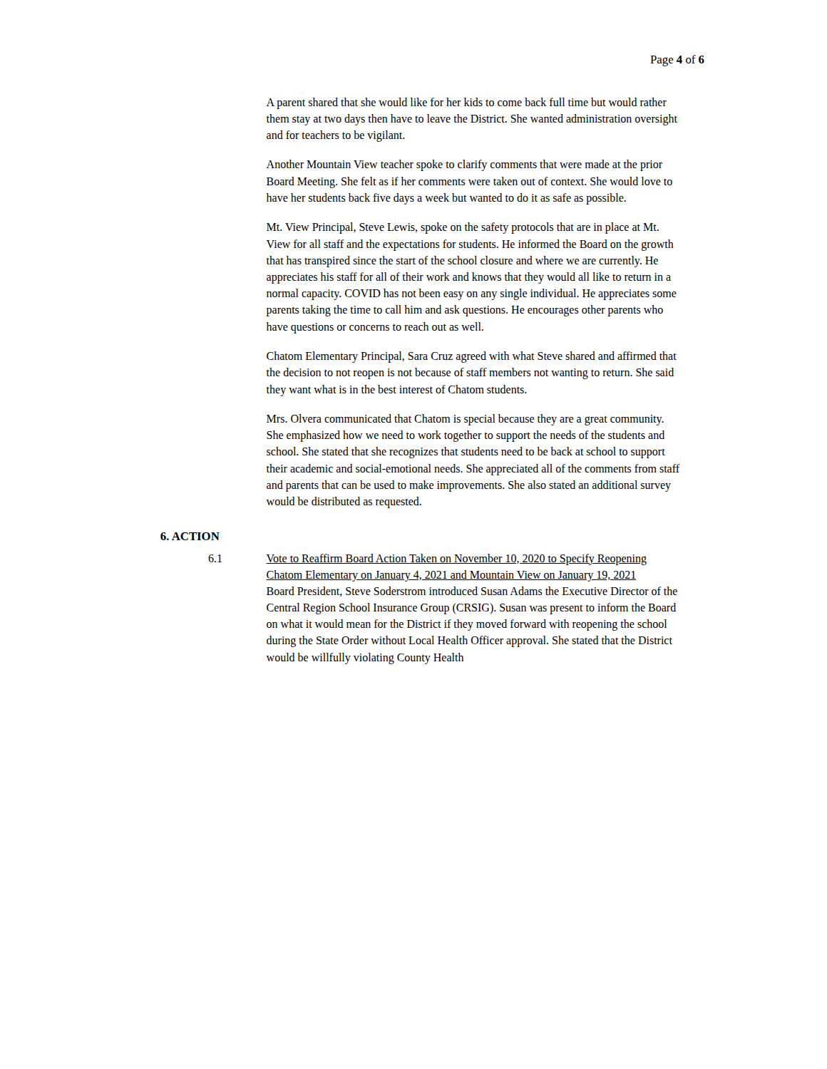Page 4 of 6
A parent shared that she would like for her kids to come back full time but would rather them stay at two days then have to leave the District. She wanted administration oversight and for teachers to be vigilant.
Another Mountain View teacher spoke to clarify comments that were made at the prior Board Meeting. She felt as if her comments were taken out of context. She would love to have her students back five days a week but wanted to do it as safe as possible.
Mt. View Principal, Steve Lewis, spoke on the safety protocols that are in place at Mt. View for all staff and the expectations for students. He informed the Board on the growth that has transpired since the start of the school closure and where we are currently. He appreciates his staff for all of their work and knows that they would all like to return in a normal capacity. COVID has not been easy on any single individual. He appreciates some parents taking the time to call him and ask questions. He encourages other parents who have questions or concerns to reach out as well.
Chatom Elementary Principal, Sara Cruz agreed with what Steve shared and affirmed that the decision to not reopen is not because of staff members not wanting to return. She said they want what is in the best interest of Chatom students.
Mrs. Olvera communicated that Chatom is special because they are a great community. She emphasized how we need to work together to support the needs of the students and school. She stated that she recognizes that students need to be back at school to support their academic and social-emotional needs. She appreciated all of the comments from staff and parents that can be used to make improvements. She also stated an additional survey would be distributed as requested.
6. ACTION
6.1
Vote to Reaffirm Board Action Taken on November 10, 2020 to Specify Reopening Chatom Elementary on January 4, 2021 and Mountain View on January 19, 2021
Board President, Steve Soderstrom introduced Susan Adams the Executive Director of the Central Region School Insurance Group (CRSIG). Susan was present to inform the Board on what it would mean for the District if they moved forward with reopening the school during the State Order without Local Health Officer approval. She stated that the District would be willfully violating County Health